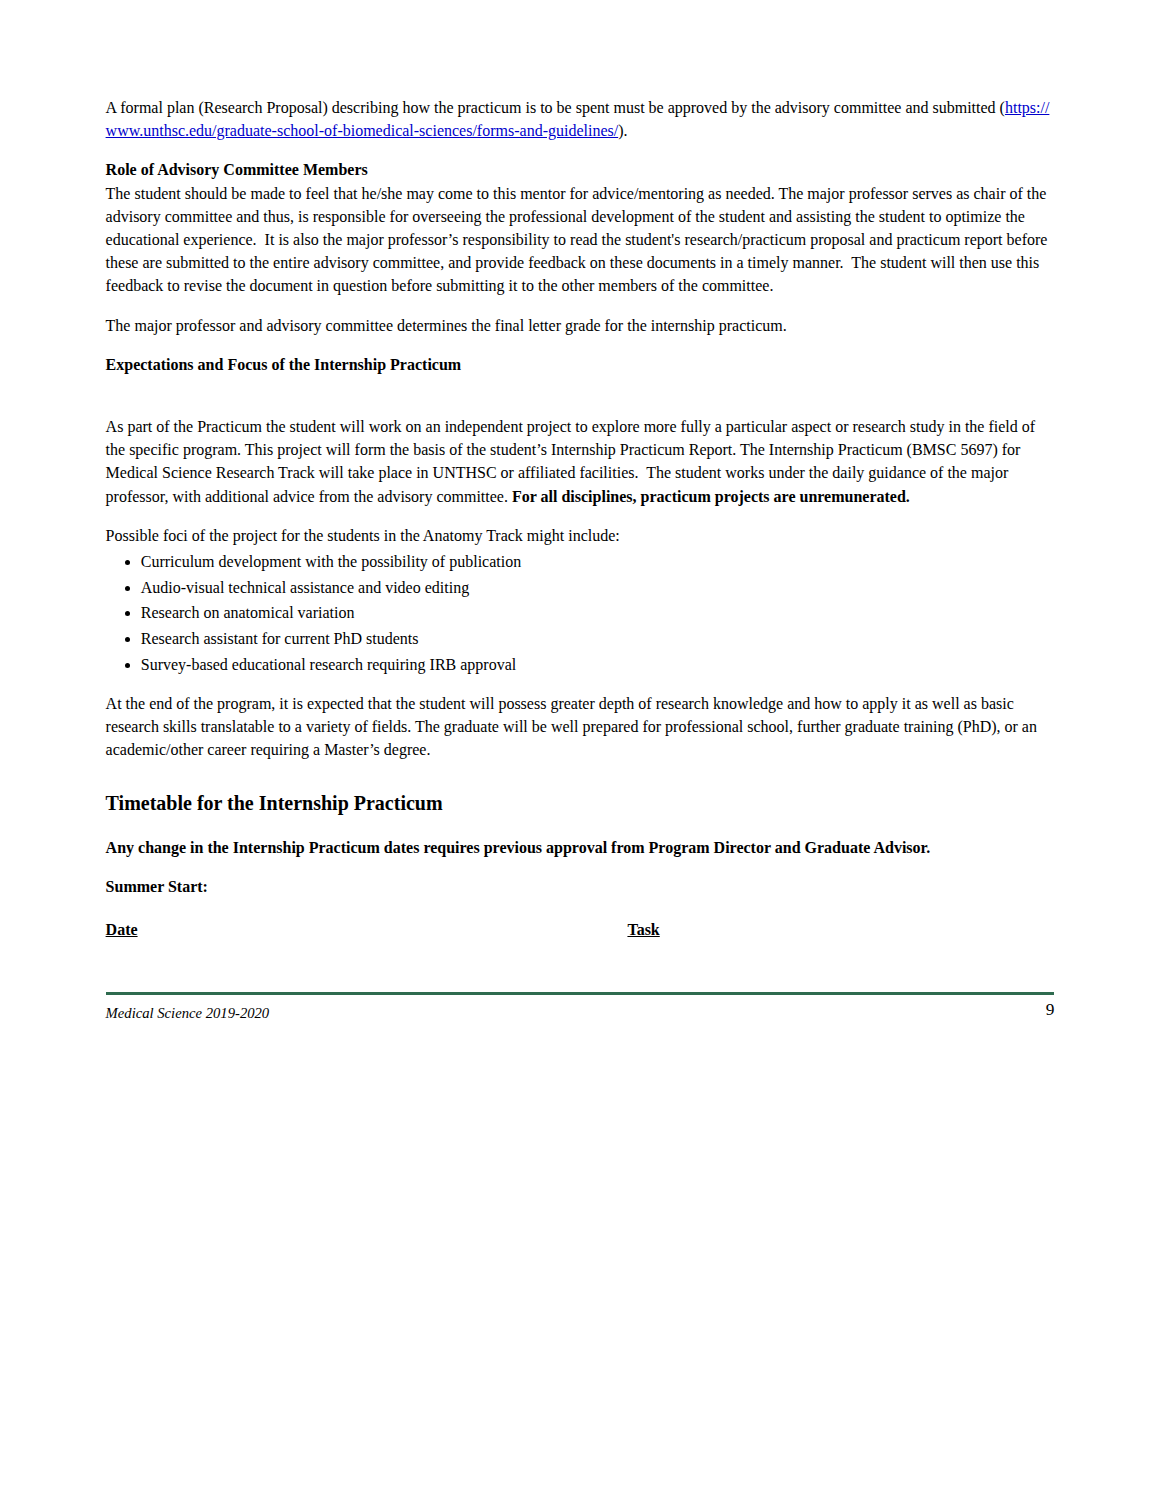A formal plan (Research Proposal) describing how the practicum is to be spent must be approved by the advisory committee and submitted (https://www.unthsc.edu/graduate-school-of-biomedical-sciences/forms-and-guidelines/).
Role of Advisory Committee Members
The student should be made to feel that he/she may come to this mentor for advice/mentoring as needed. The major professor serves as chair of the advisory committee and thus, is responsible for overseeing the professional development of the student and assisting the student to optimize the educational experience. It is also the major professor’s responsibility to read the student's research/practicum proposal and practicum report before these are submitted to the entire advisory committee, and provide feedback on these documents in a timely manner. The student will then use this feedback to revise the document in question before submitting it to the other members of the committee.
The major professor and advisory committee determines the final letter grade for the internship practicum.
Expectations and Focus of the Internship Practicum
As part of the Practicum the student will work on an independent project to explore more fully a particular aspect or research study in the field of the specific program. This project will form the basis of the student’s Internship Practicum Report. The Internship Practicum (BMSC 5697) for Medical Science Research Track will take place in UNTHSC or affiliated facilities. The student works under the daily guidance of the major professor, with additional advice from the advisory committee. For all disciplines, practicum projects are unremunerated.
Possible foci of the project for the students in the Anatomy Track might include:
Curriculum development with the possibility of publication
Audio-visual technical assistance and video editing
Research on anatomical variation
Research assistant for current PhD students
Survey-based educational research requiring IRB approval
At the end of the program, it is expected that the student will possess greater depth of research knowledge and how to apply it as well as basic research skills translatable to a variety of fields. The graduate will be well prepared for professional school, further graduate training (PhD), or an academic/other career requiring a Master’s degree.
Timetable for the Internship Practicum
Any change in the Internship Practicum dates requires previous approval from Program Director and Graduate Advisor.
Summer Start:
Date Task
Medical Science 2019-2020 9